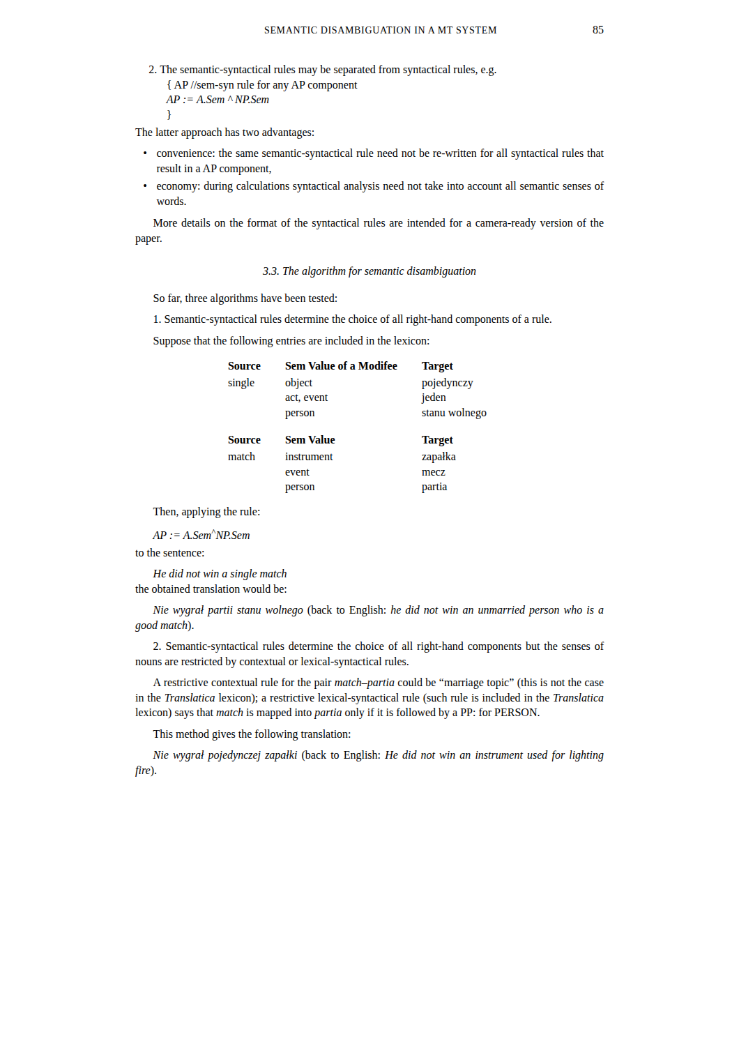SEMANTIC DISAMBIGUATION IN A MT SYSTEM 85
The semantic-syntactical rules may be separated from syntactical rules, e.g.
{ AP //sem-syn rule for any AP component AP := A.Sem ^ NP.Sem }
The latter approach has two advantages:
convenience: the same semantic-syntactical rule need not be re-written for all syntactical rules that result in a AP component,
economy: during calculations syntactical analysis need not take into account all semantic senses of words.
More details on the format of the syntactical rules are intended for a camera-ready version of the paper.
3.3. The algorithm for semantic disambiguation
So far, three algorithms have been tested:
1. Semantic-syntactical rules determine the choice of all right-hand components of a rule.
Suppose that the following entries are included in the lexicon:
| Source | Sem Value of a Modifee | Target |
| --- | --- | --- |
| single | object | pojedynczy |
| | act, event | jeden |
| | person | stanu wolnego |
| Source | Sem Value | Target |
| match | instrument | zapałka |
| | event | mecz |
| | person | partia |
Then, applying the rule:
AP := A.Sem^NP.Sem
to the sentence:
He did not win a single match
the obtained translation would be:
Nie wygrał partii stanu wolnego (back to English: he did not win an unmarried person who is a good match).
2. Semantic-syntactical rules determine the choice of all right-hand components but the senses of nouns are restricted by contextual or lexical-syntactical rules.
A restrictive contextual rule for the pair match–partia could be “marriage topic” (this is not the case in the Translatica lexicon); a restrictive lexical-syntactical rule (such rule is included in the Translatica lexicon) says that match is mapped into partia only if it is followed by a PP: for PERSON.
This method gives the following translation:
Nie wygrał pojedynczej zapałki (back to English: He did not win an instrument used for lighting fire).